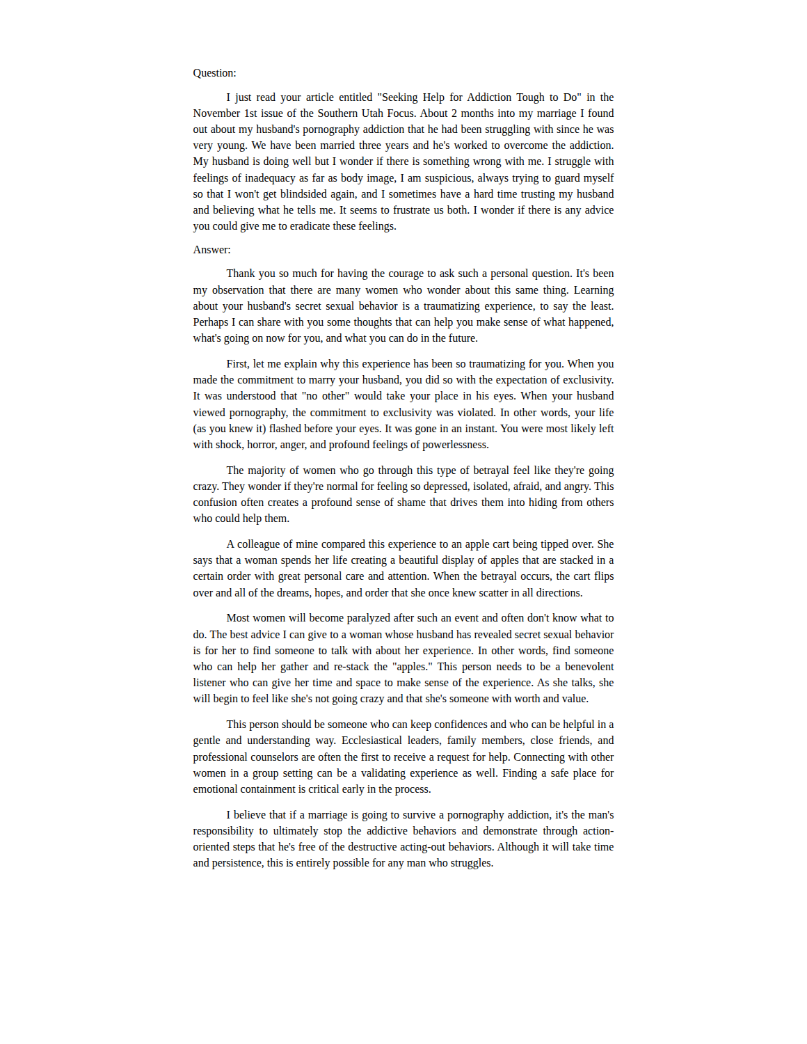Question:
I just read your article entitled "Seeking Help for Addiction Tough to Do" in the November 1st issue of the Southern Utah Focus. About 2 months into my marriage I found out about my husband's pornography addiction that he had been struggling with since he was very young. We have been married three years and he's worked to overcome the addiction. My husband is doing well but I wonder if there is something wrong with me. I struggle with feelings of inadequacy as far as body image, I am suspicious, always trying to guard myself so that I won't get blindsided again, and I sometimes have a hard time trusting my husband and believing what he tells me. It seems to frustrate us both. I wonder if there is any advice you could give me to eradicate these feelings.
Answer:
Thank you so much for having the courage to ask such a personal question. It's been my observation that there are many women who wonder about this same thing. Learning about your husband's secret sexual behavior is a traumatizing experience, to say the least. Perhaps I can share with you some thoughts that can help you make sense of what happened, what's going on now for you, and what you can do in the future.
First, let me explain why this experience has been so traumatizing for you. When you made the commitment to marry your husband, you did so with the expectation of exclusivity. It was understood that "no other" would take your place in his eyes. When your husband viewed pornography, the commitment to exclusivity was violated. In other words, your life (as you knew it) flashed before your eyes. It was gone in an instant. You were most likely left with shock, horror, anger, and profound feelings of powerlessness.
The majority of women who go through this type of betrayal feel like they're going crazy. They wonder if they're normal for feeling so depressed, isolated, afraid, and angry. This confusion often creates a profound sense of shame that drives them into hiding from others who could help them.
A colleague of mine compared this experience to an apple cart being tipped over. She says that a woman spends her life creating a beautiful display of apples that are stacked in a certain order with great personal care and attention. When the betrayal occurs, the cart flips over and all of the dreams, hopes, and order that she once knew scatter in all directions.
Most women will become paralyzed after such an event and often don't know what to do. The best advice I can give to a woman whose husband has revealed secret sexual behavior is for her to find someone to talk with about her experience. In other words, find someone who can help her gather and re-stack the "apples." This person needs to be a benevolent listener who can give her time and space to make sense of the experience. As she talks, she will begin to feel like she's not going crazy and that she's someone with worth and value.
This person should be someone who can keep confidences and who can be helpful in a gentle and understanding way. Ecclesiastical leaders, family members, close friends, and professional counselors are often the first to receive a request for help. Connecting with other women in a group setting can be a validating experience as well. Finding a safe place for emotional containment is critical early in the process.
I believe that if a marriage is going to survive a pornography addiction, it's the man's responsibility to ultimately stop the addictive behaviors and demonstrate through action-oriented steps that he's free of the destructive acting-out behaviors. Although it will take time and persistence, this is entirely possible for any man who struggles.